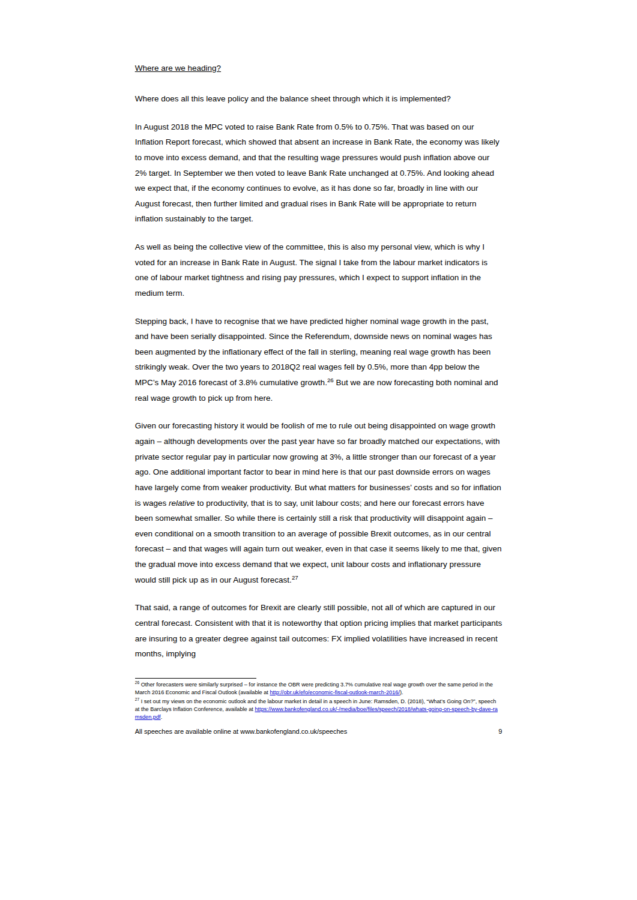Where are we heading?
Where does all this leave policy and the balance sheet through which it is implemented?
In August 2018 the MPC voted to raise Bank Rate from 0.5% to 0.75%. That was based on our Inflation Report forecast, which showed that absent an increase in Bank Rate, the economy was likely to move into excess demand, and that the resulting wage pressures would push inflation above our 2% target. In September we then voted to leave Bank Rate unchanged at 0.75%. And looking ahead we expect that, if the economy continues to evolve, as it has done so far, broadly in line with our August forecast, then further limited and gradual rises in Bank Rate will be appropriate to return inflation sustainably to the target.
As well as being the collective view of the committee, this is also my personal view, which is why I voted for an increase in Bank Rate in August. The signal I take from the labour market indicators is one of labour market tightness and rising pay pressures, which I expect to support inflation in the medium term.
Stepping back, I have to recognise that we have predicted higher nominal wage growth in the past, and have been serially disappointed. Since the Referendum, downside news on nominal wages has been augmented by the inflationary effect of the fall in sterling, meaning real wage growth has been strikingly weak. Over the two years to 2018Q2 real wages fell by 0.5%, more than 4pp below the MPC’s May 2016 forecast of 3.8% cumulative growth.26 But we are now forecasting both nominal and real wage growth to pick up from here.
Given our forecasting history it would be foolish of me to rule out being disappointed on wage growth again – although developments over the past year have so far broadly matched our expectations, with private sector regular pay in particular now growing at 3%, a little stronger than our forecast of a year ago. One additional important factor to bear in mind here is that our past downside errors on wages have largely come from weaker productivity. But what matters for businesses’ costs and so for inflation is wages relative to productivity, that is to say, unit labour costs; and here our forecast errors have been somewhat smaller. So while there is certainly still a risk that productivity will disappoint again – even conditional on a smooth transition to an average of possible Brexit outcomes, as in our central forecast – and that wages will again turn out weaker, even in that case it seems likely to me that, given the gradual move into excess demand that we expect, unit labour costs and inflationary pressure would still pick up as in our August forecast.27
That said, a range of outcomes for Brexit are clearly still possible, not all of which are captured in our central forecast. Consistent with that it is noteworthy that option pricing implies that market participants are insuring to a greater degree against tail outcomes: FX implied volatilities have increased in recent months, implying
26 Other forecasters were similarly surprised – for instance the OBR were predicting 3.7% cumulative real wage growth over the same period in the March 2016 Economic and Fiscal Outlook (available at http://obr.uk/efo/economic-fiscal-outlook-march-2016/).
27 I set out my views on the economic outlook and the labour market in detail in a speech in June: Ramsden, D. (2018), “What’s Going On?”, speech at the Barclays Inflation Conference, available at https://www.bankofengland.co.uk/-/media/boe/files/speech/2018/whats-going-on-speech-by-dave-ramsden.pdf.
All speeches are available online at www.bankofengland.co.uk/speeches
9